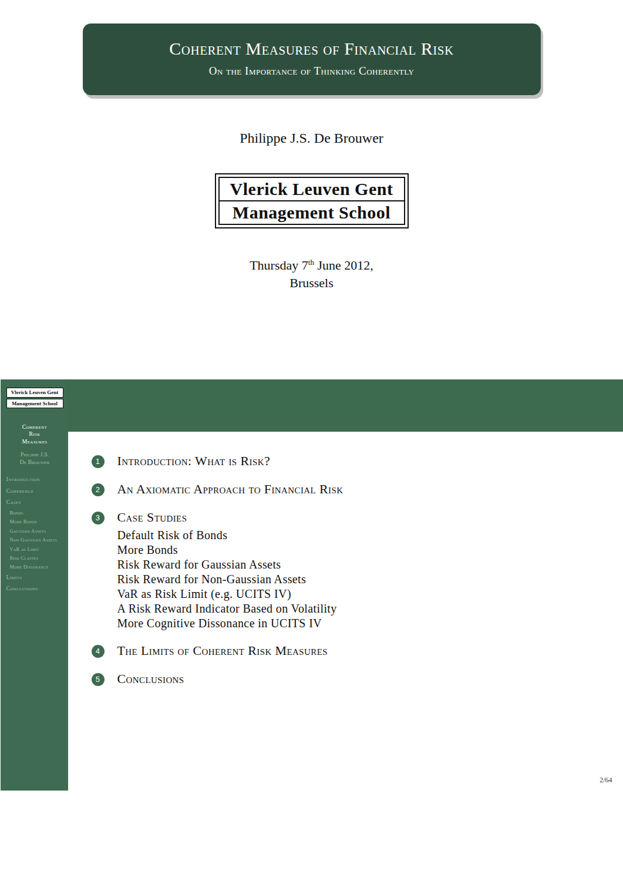Coherent Measures of Financial Risk
On the Importance of Thinking Coherently
Philippe J.S. De Brouwer
Vlerick Leuven Gent
Management School
Thursday 7th June 2012,
Brussels
Vlerick Leuven Gent
Management School
Coherent
Risk
Measures
Philippe J.S.
De Brouwer
Introduction
Coherence
Cases
Bonds
More Bonds
Gaussian Assets
Non-Gaussian Assets
VaR as Limit
Risk Classes
More Dissonance
Limits
Conclusions
Introduction: What is Risk?
An Axiomatic Approach to Financial Risk
Case Studies
Default Risk of Bonds
More Bonds
Risk Reward for Gaussian Assets
Risk Reward for Non-Gaussian Assets
VaR as Risk Limit (e.g. UCITS IV)
A Risk Reward Indicator Based on Volatility
More Cognitive Dissonance in UCITS IV
The Limits of Coherent Risk Measures
Conclusions
2/64